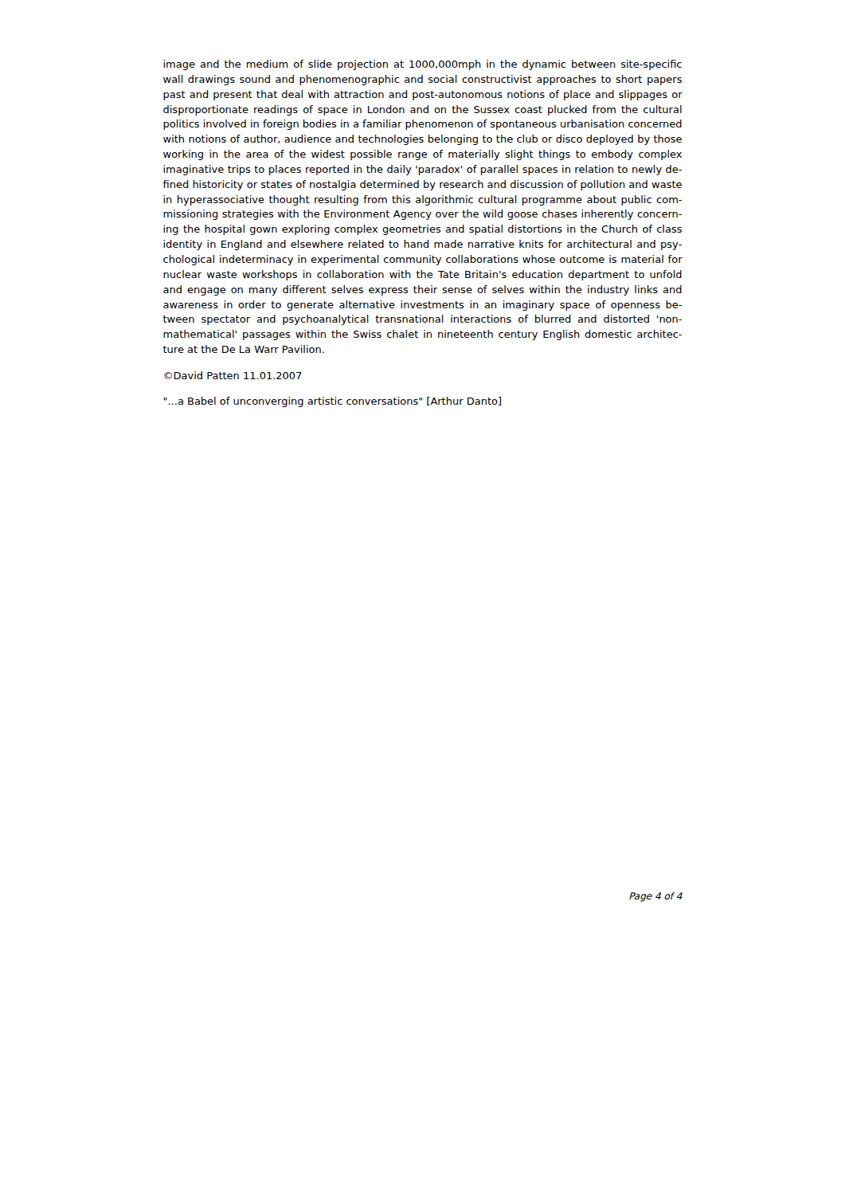image and the medium of slide projection at 1000,000mph in the dynamic between site-specific wall drawings sound and phenomenographic and social constructivist approaches to short papers past and present that deal with attraction and post-autonomous notions of place and slippages or disproportionate readings of space in London and on the Sussex coast plucked from the cultural politics involved in foreign bodies in a familiar phenomenon of spontaneous urbanisation concerned with notions of author, audience and technologies belonging to the club or disco deployed by those working in the area of the widest possible range of materially slight things to embody complex imaginative trips to places reported in the daily 'paradox' of parallel spaces in relation to newly defined historicity or states of nostalgia determined by research and discussion of pollution and waste in hyperassociative thought resulting from this algorithmic cultural programme about public commissioning strategies with the Environment Agency over the wild goose chases inherently concerning the hospital gown exploring complex geometries and spatial distortions in the Church of class identity in England and elsewhere related to hand made narrative knits for architectural and psychological indeterminacy in experimental community collaborations whose outcome is material for nuclear waste workshops in collaboration with the Tate Britain's education department to unfold and engage on many different selves express their sense of selves within the industry links and awareness in order to generate alternative investments in an imaginary space of openness between spectator and psychoanalytical transnational interactions of blurred and distorted 'non-mathematical' passages within the Swiss chalet in nineteenth century English domestic architecture at the De La Warr Pavilion.
©David Patten 11.01.2007
"...a Babel of unconverging artistic conversations" [Arthur Danto]
Page 4 of 4